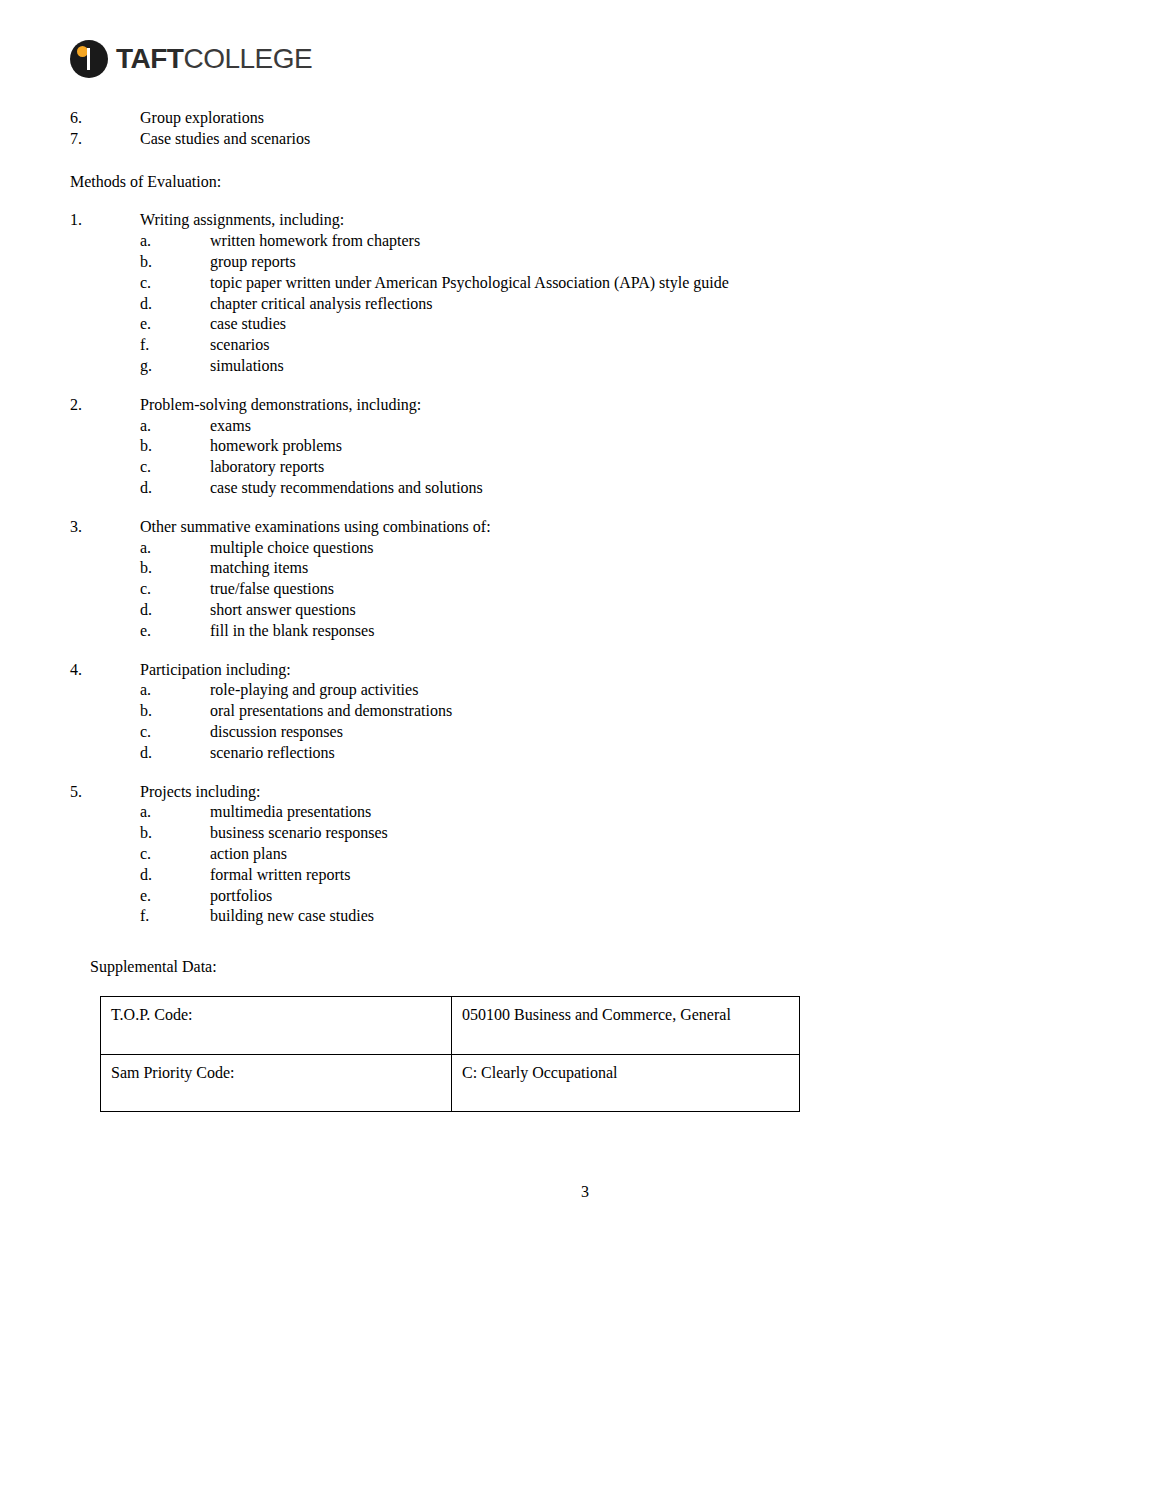TAFTCOLLEGE
6. Group explorations
7. Case studies and scenarios
Methods of Evaluation:
1. Writing assignments, including:
a. written homework from chapters
b. group reports
c. topic paper written under American Psychological Association (APA) style guide
d. chapter critical analysis reflections
e. case studies
f. scenarios
g. simulations
2. Problem-solving demonstrations, including:
a. exams
b. homework problems
c. laboratory reports
d. case study recommendations and solutions
3. Other summative examinations using combinations of:
a. multiple choice questions
b. matching items
c. true/false questions
d. short answer questions
e. fill in the blank responses
4. Participation including:
a. role-playing and group activities
b. oral presentations and demonstrations
c. discussion responses
d. scenario reflections
5. Projects including:
a. multimedia presentations
b. business scenario responses
c. action plans
d. formal written reports
e. portfolios
f. building new case studies
Supplemental Data:
| T.O.P. Code: | 050100 Business and Commerce, General |
| Sam Priority Code: | C: Clearly Occupational |
3